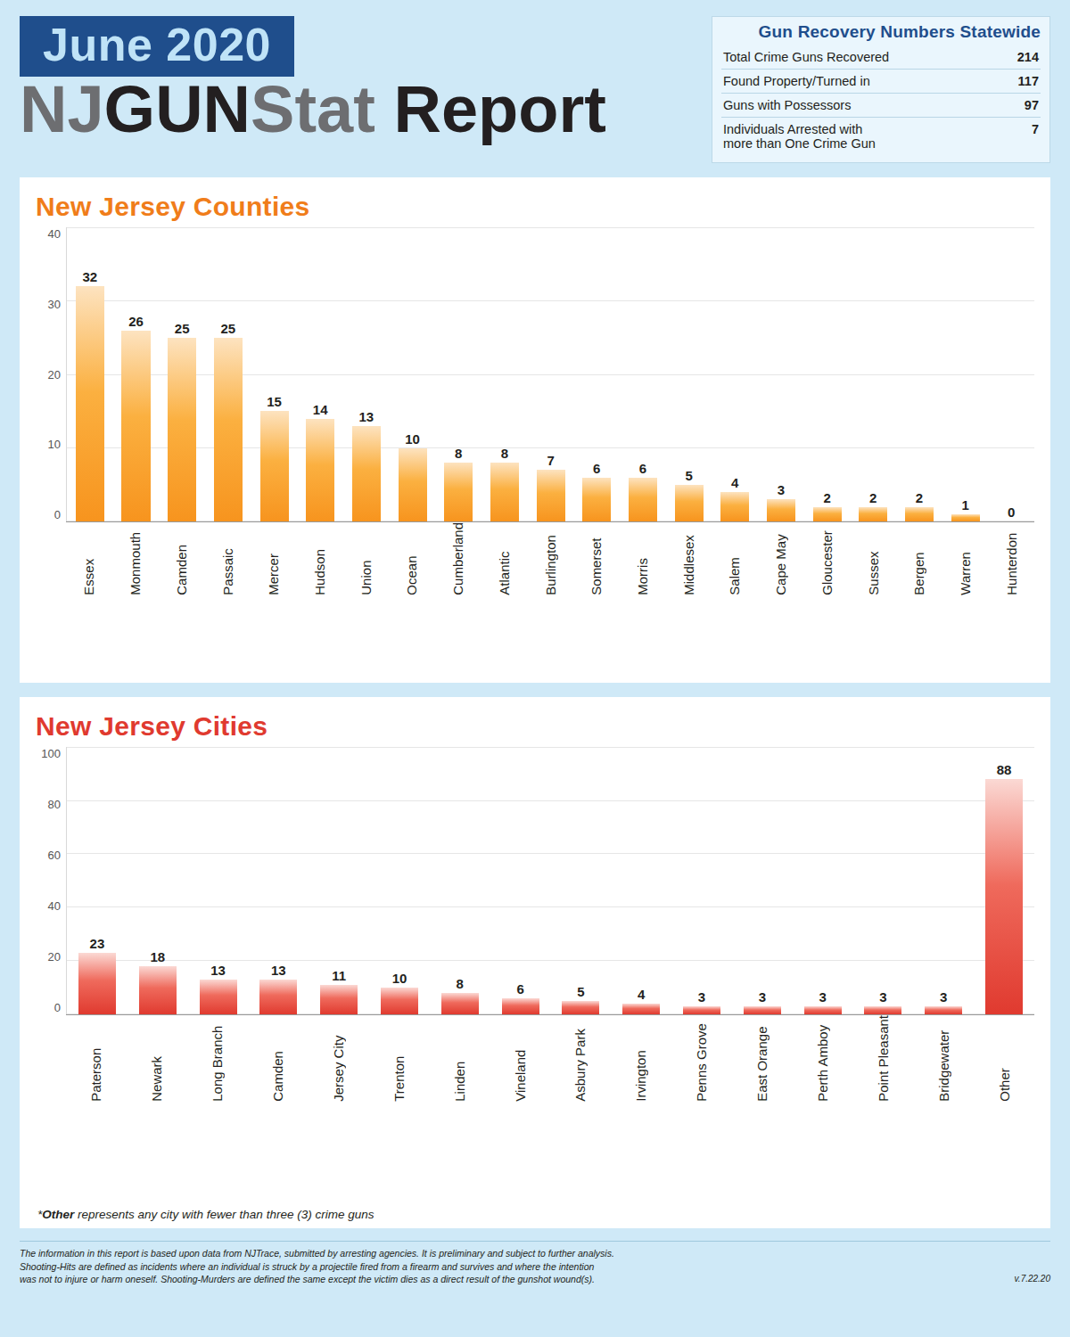June 2020
NJ GUN Stat Report
Gun Recovery Numbers Statewide
| Total Crime Guns Recovered | 214 |
| Found Property/Turned in | 117 |
| Guns with Possessors | 97 |
| Individuals Arrested with more than One Crime Gun | 7 |
New Jersey Counties
403020100
32
26
25
25
15
14
13
10
8
8
7
6
6
5
4
3
2
2
2
1
0
Essex
Monmouth
Camden
Passaic
Mercer
Hudson
Union
Ocean
Cumberland
Atlantic
Burlington
Somerset
Morris
Middlesex
Salem
Cape May
Gloucester
Sussex
Bergen
Warren
Hunterdon
New Jersey Cities
100806040200
23
18
13
13
11
10
8
6
5
4
3
3
3
3
3
88
Paterson
Newark
Long Branch
Camden
Jersey City
Trenton
Linden
Vineland
Asbury Park
Irvington
Penns Grove
East Orange
Perth Amboy
Point Pleasant
Bridgewater
Other
*Other represents any city with fewer than three (3) crime guns
The information in this report is based upon data from NJTrace, submitted by arresting agencies. It is preliminary and subject to further analysis.
Shooting-Hits are defined as incidents where an individual is struck by a projectile fired from a firearm and survives and where the intention
was not to injure or harm oneself. Shooting-Murders are defined the same except the victim dies as a direct result of the gunshot wound(s). v.7.22.20